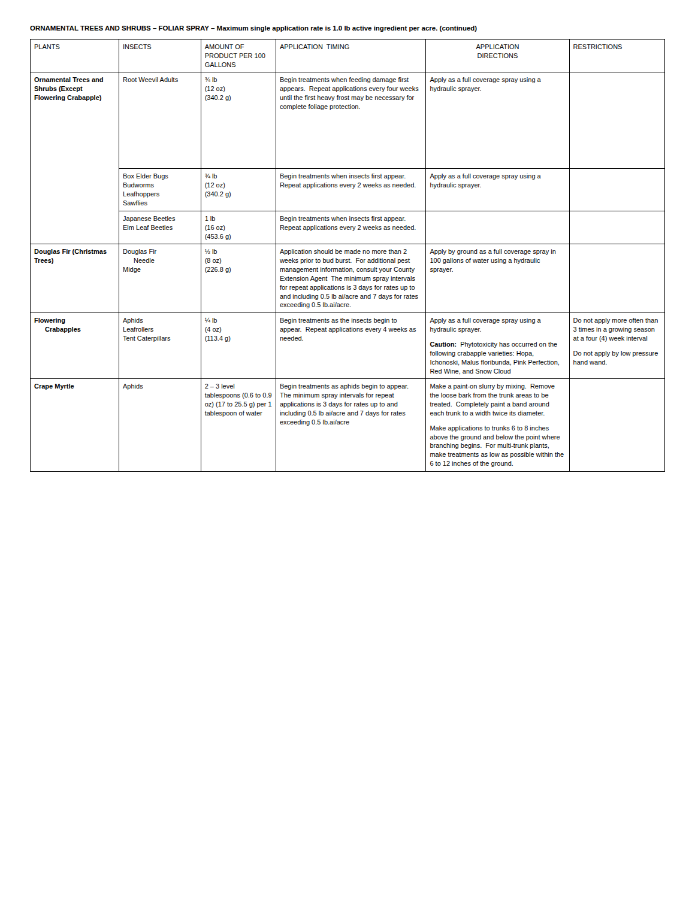ORNAMENTAL TREES AND SHRUBS – FOLIAR SPRAY – Maximum single application rate is 1.0 lb active ingredient per acre. (continued)
| PLANTS | INSECTS | AMOUNT OF PRODUCT PER 100 GALLONS | APPLICATION TIMING | APPLICATION DIRECTIONS | RESTRICTIONS |
| --- | --- | --- | --- | --- | --- |
| Ornamental Trees and Shrubs (Except Flowering Crabapple) | Root Weevil Adults | ¾ lb (12 oz) (340.2 g) | Begin treatments when feeding damage first appears. Repeat applications every four weeks until the first heavy frost may be necessary for complete foliage protection. | Apply as a full coverage spray using a hydraulic sprayer. | |
| Box Elder Bugs Budworms Leafhoppers Sawflies | ¾ lb (12 oz) (340.2 g) | Begin treatments when insects first appear. Repeat applications every 2 weeks as needed. | Apply as a full coverage spray using a hydraulic sprayer. | |
| Japanese Beetles Elm Leaf Beetles | 1 lb (16 oz) (453.6 g) | Begin treatments when insects first appear. Repeat applications every 2 weeks as needed. | | |
| Douglas Fir (Christmas Trees) | Douglas Fir Needle Midge | ½ lb (8 oz) (226.8 g) | Application should be made no more than 2 weeks prior to bud burst. For additional pest management information, consult your County Extension Agent The minimum spray intervals for repeat applications is 3 days for rates up to and including 0.5 lb ai/acre and 7 days for rates exceeding 0.5 lb.ai/acre. | Apply by ground as a full coverage spray in 100 gallons of water using a hydraulic sprayer. | |
| Flowering Crabapples | Aphids Leafrollers Tent Caterpillars | ¼ lb (4 oz) (113.4 g) | Begin treatments as the insects begin to appear. Repeat applications every 4 weeks as needed. | Apply as a full coverage spray using a hydraulic sprayer. Caution: Phytotoxicity has occurred on the following crabapple varieties: Hopa, Ichonoski, Malus floribunda, Pink Perfection, Red Wine, and Snow Cloud | Do not apply more often than 3 times in a growing season at a four (4) week interval Do not apply by low pressure hand wand. |
| Crape Myrtle | Aphids | 2 – 3 level tablespoons (0.6 to 0.9 oz) (17 to 25.5 g) per 1 tablespoon of water | Begin treatments as aphids begin to appear. The minimum spray intervals for repeat applications is 3 days for rates up to and including 0.5 lb ai/acre and 7 days for rates exceeding 0.5 lb.ai/acre | Make a paint-on slurry by mixing. Remove the loose bark from the trunk areas to be treated. Completely paint a band around each trunk to a width twice its diameter. Make applications to trunks 6 to 8 inches above the ground and below the point where branching begins. For multi-trunk plants, make treatments as low as possible within the 6 to 12 inches of the ground. | |